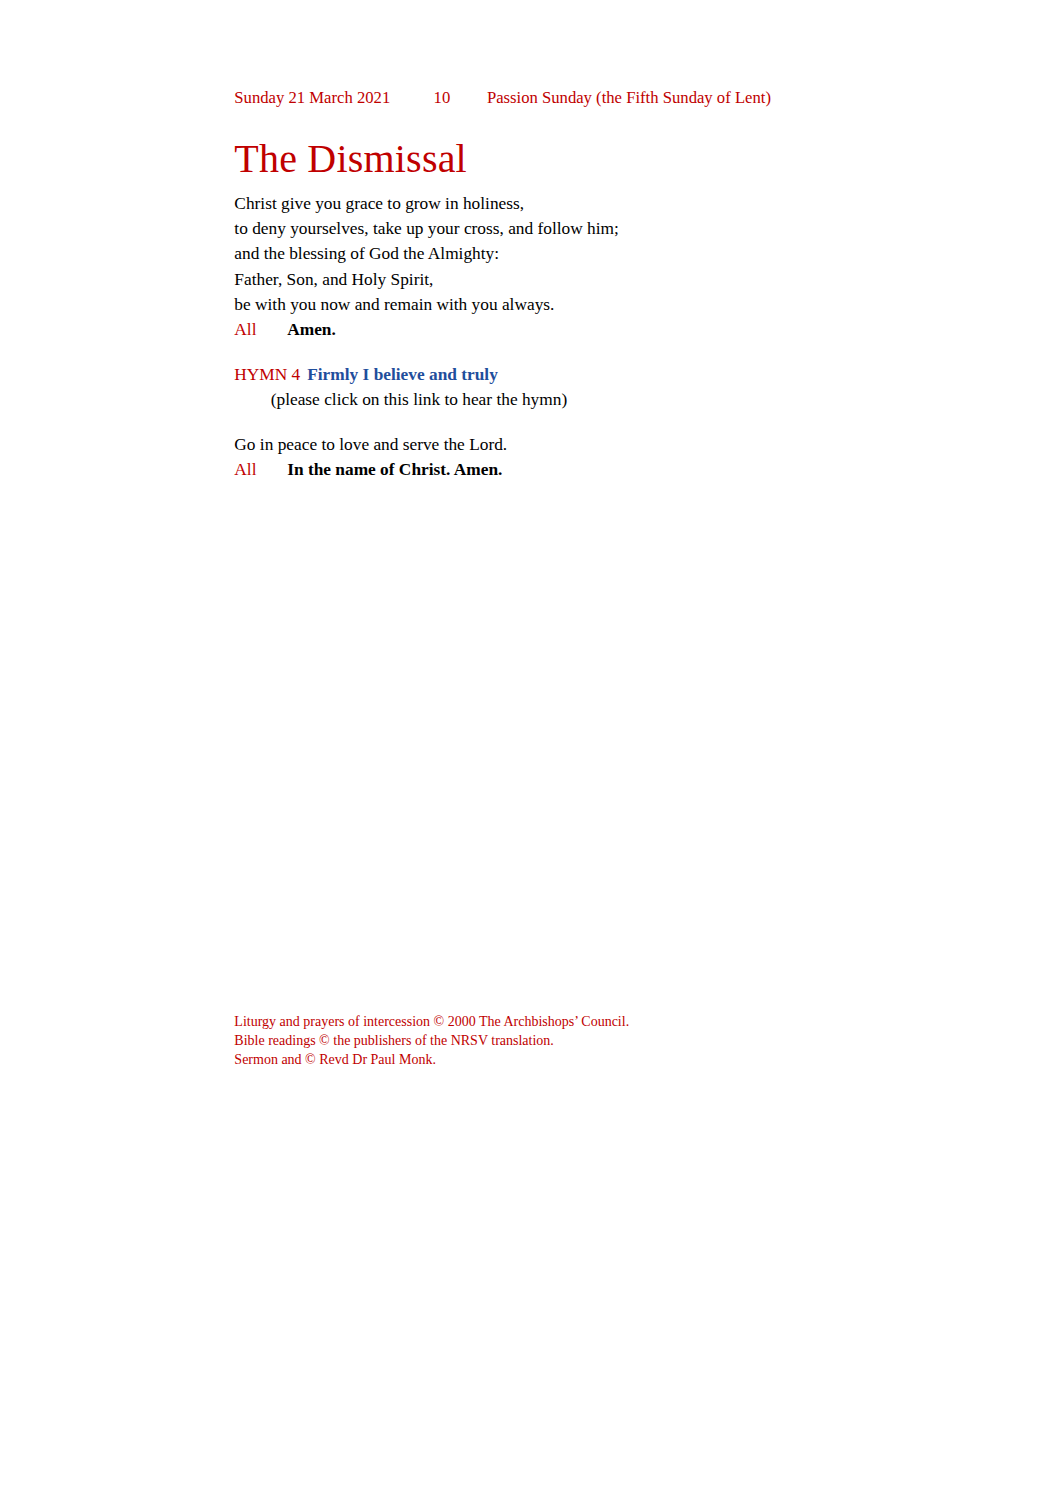Sunday 21 March 2021 10 Passion Sunday (the Fifth Sunday of Lent)
The Dismissal
Christ give you grace to grow in holiness,
to deny yourselves, take up your cross, and follow him;
and the blessing of God the Almighty:
Father, Son, and Holy Spirit,
be with you now and remain with you always.
All Amen.
HYMN 4 Firmly I believe and truly (please click on this link to hear the hymn)
Go in peace to love and serve the Lord.
All In the name of Christ. Amen.
Liturgy and prayers of intercession © 2000 The Archbishops’ Council.
Bible readings © the publishers of the NRSV translation.
Sermon and © Revd Dr Paul Monk.